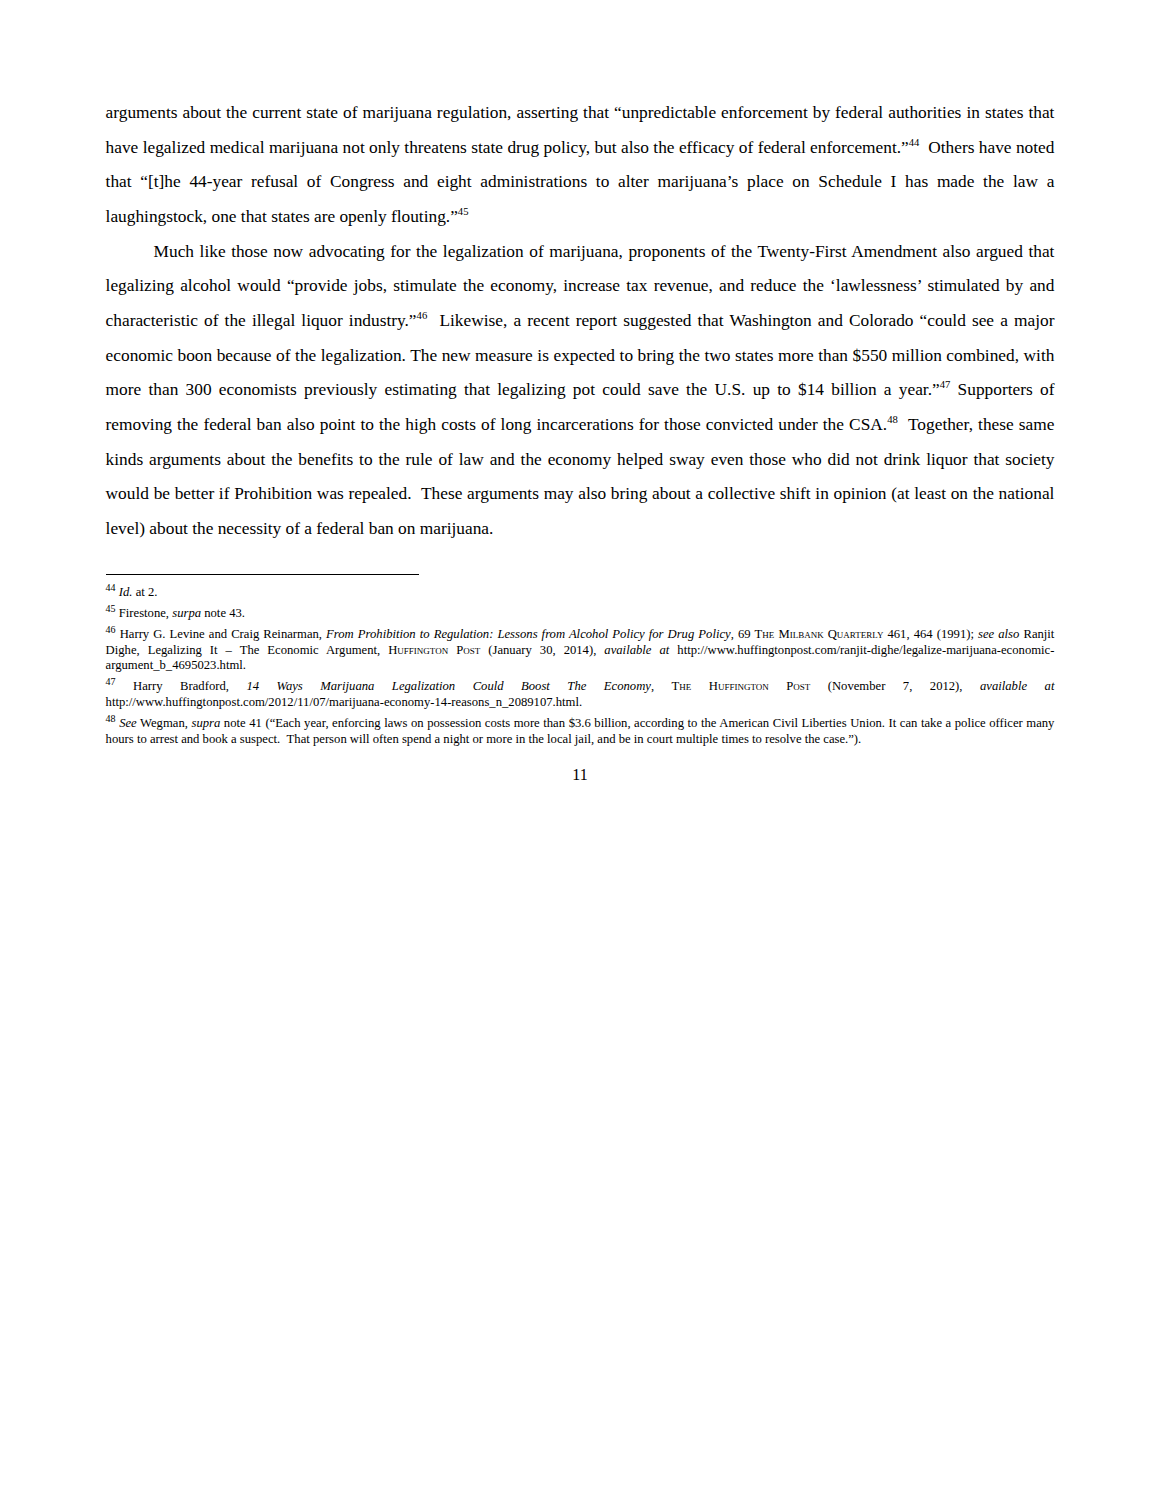arguments about the current state of marijuana regulation, asserting that “unpredictable enforcement by federal authorities in states that have legalized medical marijuana not only threatens state drug policy, but also the efficacy of federal enforcement.”44 Others have noted that “[t]he 44-year refusal of Congress and eight administrations to alter marijuana’s place on Schedule I has made the law a laughingstock, one that states are openly flouting.”45
Much like those now advocating for the legalization of marijuana, proponents of the Twenty-First Amendment also argued that legalizing alcohol would “provide jobs, stimulate the economy, increase tax revenue, and reduce the ‘lawlessness’ stimulated by and characteristic of the illegal liquor industry.”46 Likewise, a recent report suggested that Washington and Colorado “could see a major economic boon because of the legalization. The new measure is expected to bring the two states more than $550 million combined, with more than 300 economists previously estimating that legalizing pot could save the U.S. up to $14 billion a year.”47 Supporters of removing the federal ban also point to the high costs of long incarcerations for those convicted under the CSA.48 Together, these same kinds arguments about the benefits to the rule of law and the economy helped sway even those who did not drink liquor that society would be better if Prohibition was repealed. These arguments may also bring about a collective shift in opinion (at least on the national level) about the necessity of a federal ban on marijuana.
44 Id. at 2.
45 Firestone, surpa note 43.
46 Harry G. Levine and Craig Reinarman, From Prohibition to Regulation: Lessons from Alcohol Policy for Drug Policy, 69 The Milbank Quarterly 461, 464 (1991); see also Ranjit Dighe, Legalizing It – The Economic Argument, Huffington Post (January 30, 2014), available at http://www.huffingtonpost.com/ranjit-dighe/legalize-marijuana-economic-argument_b_4695023.html.
47 Harry Bradford, 14 Ways Marijuana Legalization Could Boost The Economy, The Huffington Post (November 7, 2012), available at http://www.huffingtonpost.com/2012/11/07/marijuana-economy-14-reasons_n_2089107.html.
48 See Wegman, supra note 41 (“Each year, enforcing laws on possession costs more than $3.6 billion, according to the American Civil Liberties Union. It can take a police officer many hours to arrest and book a suspect. That person will often spend a night or more in the local jail, and be in court multiple times to resolve the case.”).
11